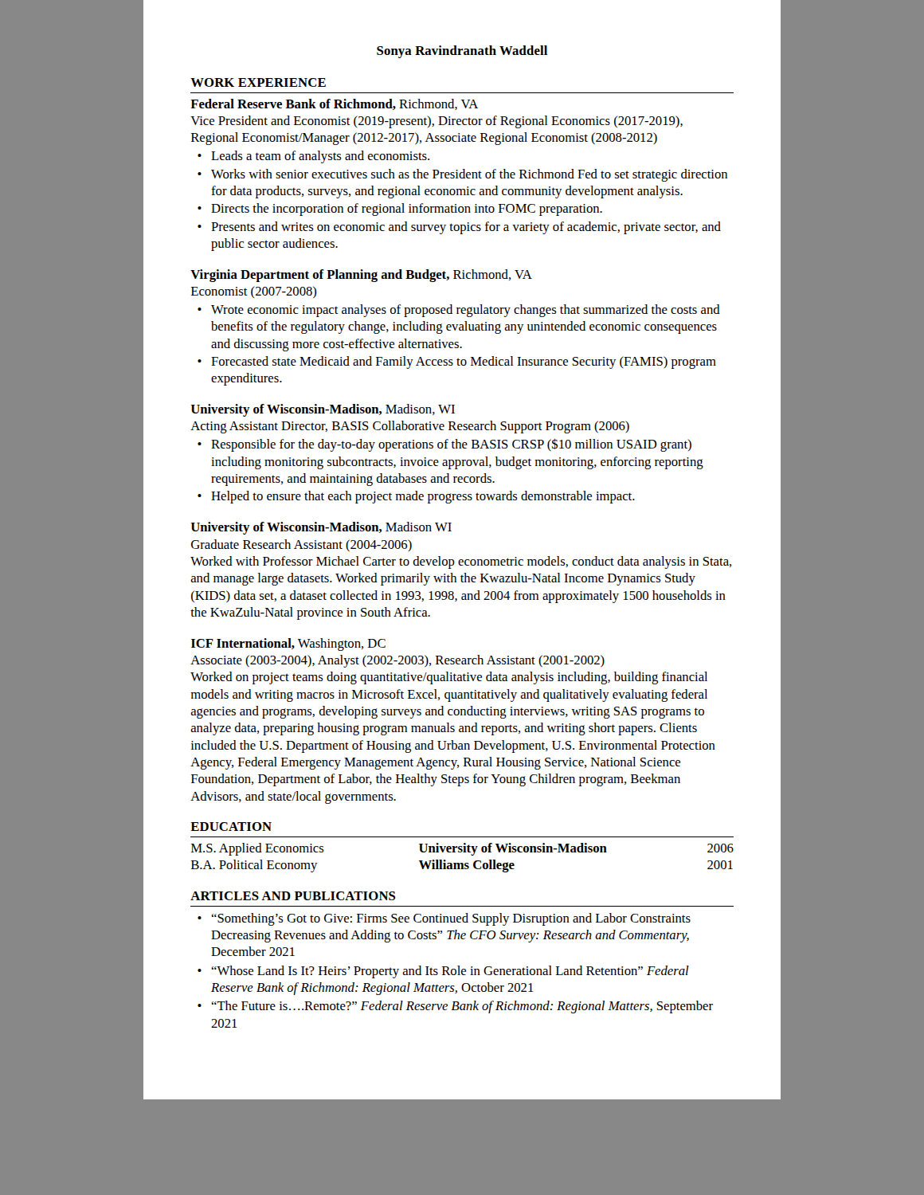Sonya Ravindranath Waddell
WORK EXPERIENCE
Federal Reserve Bank of Richmond, Richmond, VA
Vice President and Economist (2019-present), Director of Regional Economics (2017-2019), Regional Economist/Manager (2012-2017), Associate Regional Economist (2008-2012)
Leads a team of analysts and economists.
Works with senior executives such as the President of the Richmond Fed to set strategic direction for data products, surveys, and regional economic and community development analysis.
Directs the incorporation of regional information into FOMC preparation.
Presents and writes on economic and survey topics for a variety of academic, private sector, and public sector audiences.
Virginia Department of Planning and Budget, Richmond, VA
Economist (2007-2008)
Wrote economic impact analyses of proposed regulatory changes that summarized the costs and benefits of the regulatory change, including evaluating any unintended economic consequences and discussing more cost-effective alternatives.
Forecasted state Medicaid and Family Access to Medical Insurance Security (FAMIS) program expenditures.
University of Wisconsin-Madison, Madison, WI
Acting Assistant Director, BASIS Collaborative Research Support Program (2006)
Responsible for the day-to-day operations of the BASIS CRSP ($10 million USAID grant) including monitoring subcontracts, invoice approval, budget monitoring, enforcing reporting requirements, and maintaining databases and records.
Helped to ensure that each project made progress towards demonstrable impact.
University of Wisconsin-Madison, Madison WI
Graduate Research Assistant (2004-2006)
Worked with Professor Michael Carter to develop econometric models, conduct data analysis in Stata, and manage large datasets. Worked primarily with the Kwazulu-Natal Income Dynamics Study (KIDS) data set, a dataset collected in 1993, 1998, and 2004 from approximately 1500 households in the KwaZulu-Natal province in South Africa.
ICF International, Washington, DC
Associate (2003-2004), Analyst (2002-2003), Research Assistant (2001-2002)
Worked on project teams doing quantitative/qualitative data analysis including, building financial models and writing macros in Microsoft Excel, quantitatively and qualitatively evaluating federal agencies and programs, developing surveys and conducting interviews, writing SAS programs to analyze data, preparing housing program manuals and reports, and writing short papers. Clients included the U.S. Department of Housing and Urban Development, U.S. Environmental Protection Agency, Federal Emergency Management Agency, Rural Housing Service, National Science Foundation, Department of Labor, the Healthy Steps for Young Children program, Beekman Advisors, and state/local governments.
EDUCATION
| M.S. Applied Economics | University of Wisconsin-Madison | 2006 |
| B.A. Political Economy | Williams College | 2001 |
ARTICLES AND PUBLICATIONS
“Something’s Got to Give: Firms See Continued Supply Disruption and Labor Constraints Decreasing Revenues and Adding to Costs” The CFO Survey: Research and Commentary, December 2021
“Whose Land Is It? Heirs’ Property and Its Role in Generational Land Retention” Federal Reserve Bank of Richmond: Regional Matters, October 2021
“The Future is….Remote?” Federal Reserve Bank of Richmond: Regional Matters, September 2021